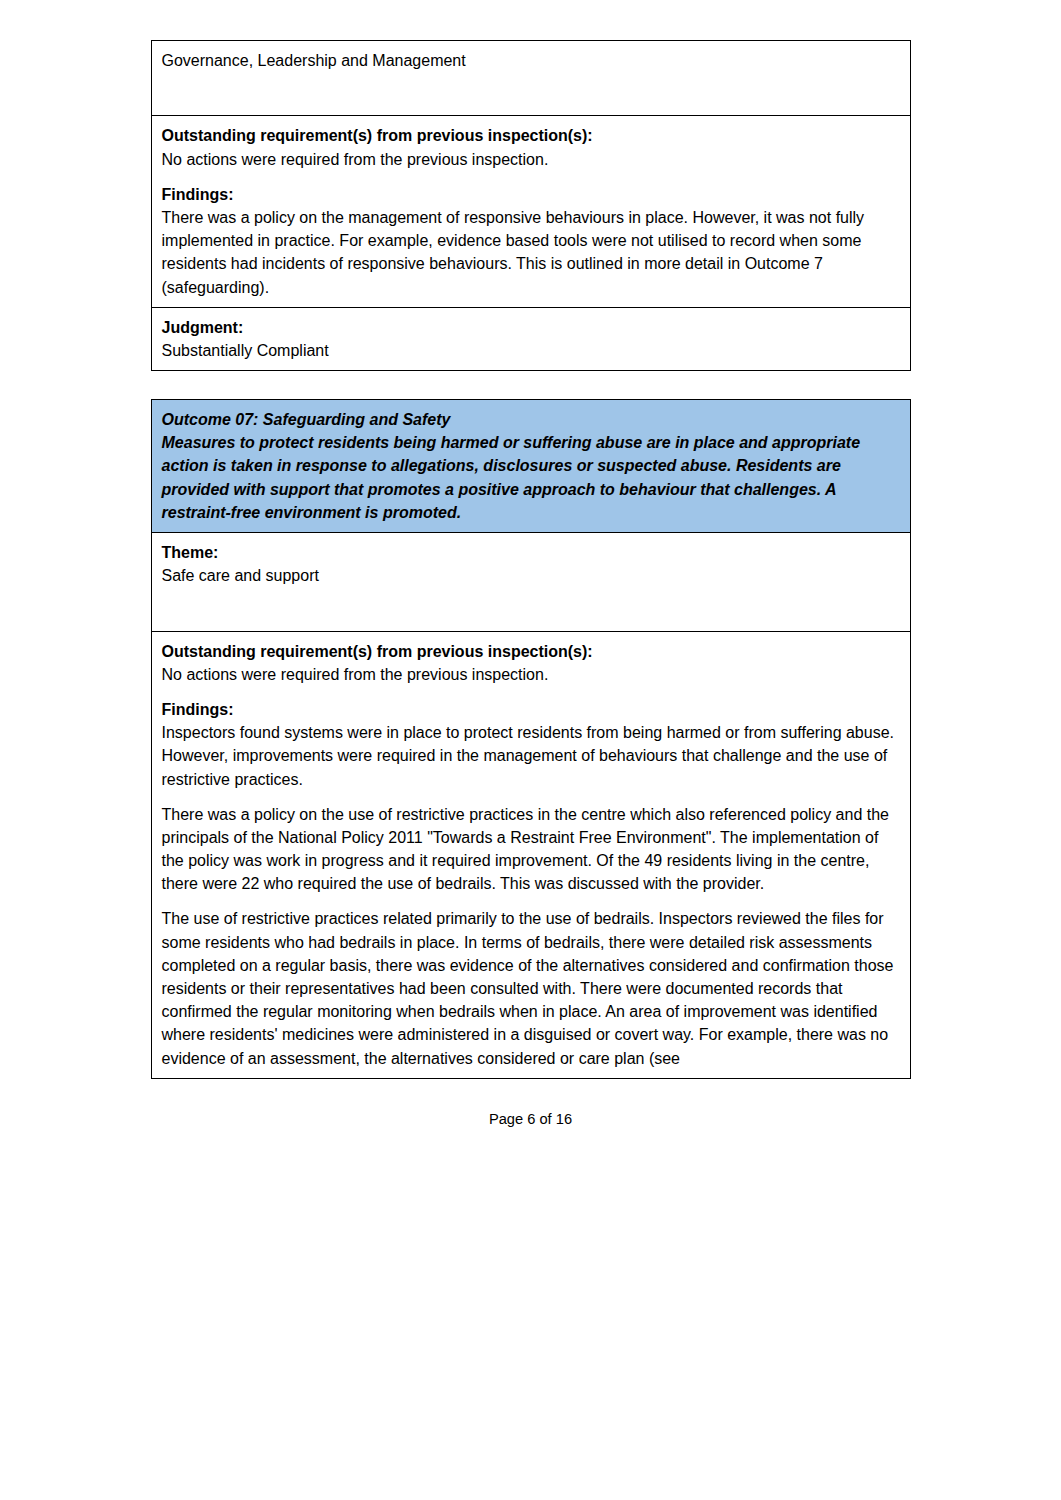| Governance, Leadership and Management |
| Outstanding requirement(s) from previous inspection(s): No actions were required from the previous inspection. Findings: There was a policy on the management of responsive behaviours in place. However, it was not fully implemented in practice. For example, evidence based tools were not utilised to record when some residents had incidents of responsive behaviours. This is outlined in more detail in Outcome 7 (safeguarding). |
| Judgment: Substantially Compliant |
| Outcome 07: Safeguarding and Safety Measures to protect residents being harmed or suffering abuse are in place and appropriate action is taken in response to allegations, disclosures or suspected abuse. Residents are provided with support that promotes a positive approach to behaviour that challenges. A restraint-free environment is promoted. |
| Theme: Safe care and support |
| Outstanding requirement(s) from previous inspection(s): No actions were required from the previous inspection. Findings: Inspectors found systems were in place to protect residents from being harmed or from suffering abuse. However, improvements were required in the management of behaviours that challenge and the use of restrictive practices. There was a policy on the use of restrictive practices in the centre which also referenced policy and the principals of the National Policy 2011 "Towards a Restraint Free Environment". The implementation of the policy was work in progress and it required improvement. Of the 49 residents living in the centre, there were 22 who required the use of bedrails. This was discussed with the provider. The use of restrictive practices related primarily to the use of bedrails. Inspectors reviewed the files for some residents who had bedrails in place. In terms of bedrails, there were detailed risk assessments completed on a regular basis, there was evidence of the alternatives considered and confirmation those residents or their representatives had been consulted with. There were documented records that confirmed the regular monitoring when bedrails when in place. An area of improvement was identified where residents' medicines were administered in a disguised or covert way. For example, there was no evidence of an assessment, the alternatives considered or care plan (see |
Page 6 of 16